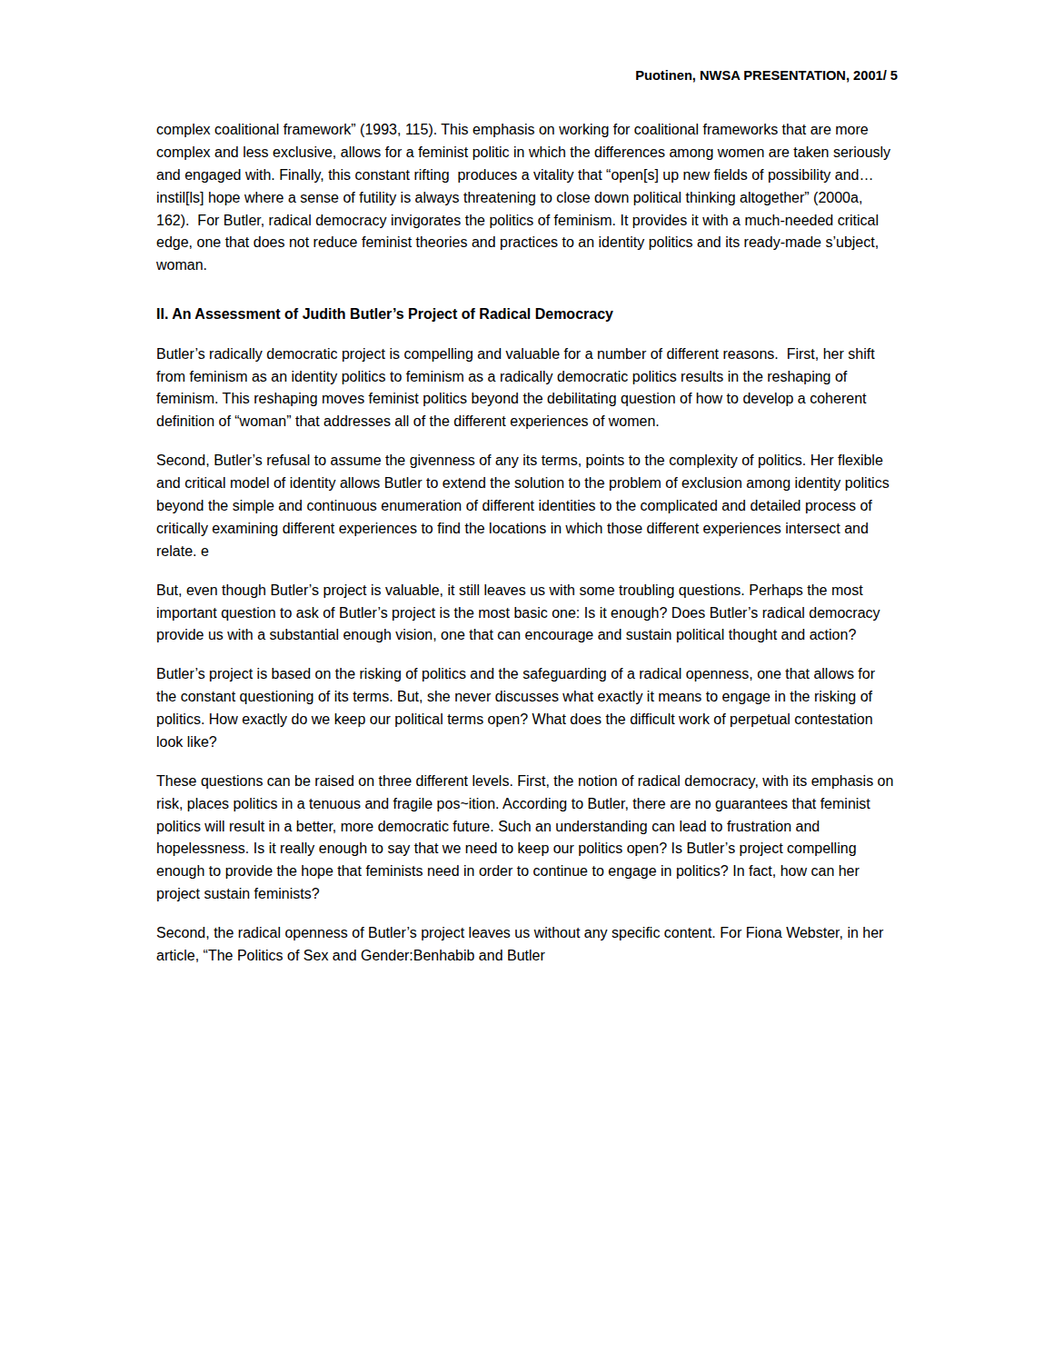Puotinen, NWSA PRESENTATION, 2001/ 5
complex coalitional framework” (1993, 115). This emphasis on working for coalitional frameworks that are more complex and less exclusive, allows for a feminist politic in which the differences among women are taken seriously and engaged with. Finally, this constant rifting produces a vitality that “open[s] up new fields of possibility and…instil[ls] hope where a sense of futility is always threatening to close down political thinking altogether” (2000a, 162). For Butler, radical democracy invigorates the politics of feminism. It provides it with a much-needed critical edge, one that does not reduce feminist theories and practices to an identity politics and its ready-made s’ubject, woman.
II. An Assessment of Judith Butler’s Project of Radical Democracy
Butler’s radically democratic project is compelling and valuable for a number of different reasons. First, her shift from feminism as an identity politics to feminism as a radically democratic politics results in the reshaping of feminism. This reshaping moves feminist politics beyond the debilitating question of how to develop a coherent definition of “woman” that addresses all of the different experiences of women.
Second, Butler’s refusal to assume the givenness of any its terms, points to the complexity of politics. Her flexible and critical model of identity allows Butler to extend the solution to the problem of exclusion among identity politics beyond the simple and continuous enumeration of different identities to the complicated and detailed process of critically examining different experiences to find the locations in which those different experiences intersect and relate. e
But, even though Butler’s project is valuable, it still leaves us with some troubling questions. Perhaps the most important question to ask of Butler’s project is the most basic one: Is it enough? Does Butler’s radical democracy provide us with a substantial enough vision, one that can encourage and sustain political thought and action?
Butler’s project is based on the risking of politics and the safeguarding of a radical openness, one that allows for the constant questioning of its terms. But, she never discusses what exactly it means to engage in the risking of politics. How exactly do we keep our political terms open? What does the difficult work of perpetual contestation look like?
These questions can be raised on three different levels. First, the notion of radical democracy, with its emphasis on risk, places politics in a tenuous and fragile pos~ition. According to Butler, there are no guarantees that feminist politics will result in a better, more democratic future. Such an understanding can lead to frustration and hopelessness. Is it really enough to say that we need to keep our politics open? Is Butler’s project compelling enough to provide the hope that feminists need in order to continue to engage in politics? In fact, how can her project sustain feminists?
Second, the radical openness of Butler’s project leaves us without any specific content. For Fiona Webster, in her article, “The Politics of Sex and Gender:Benhabib and Butler